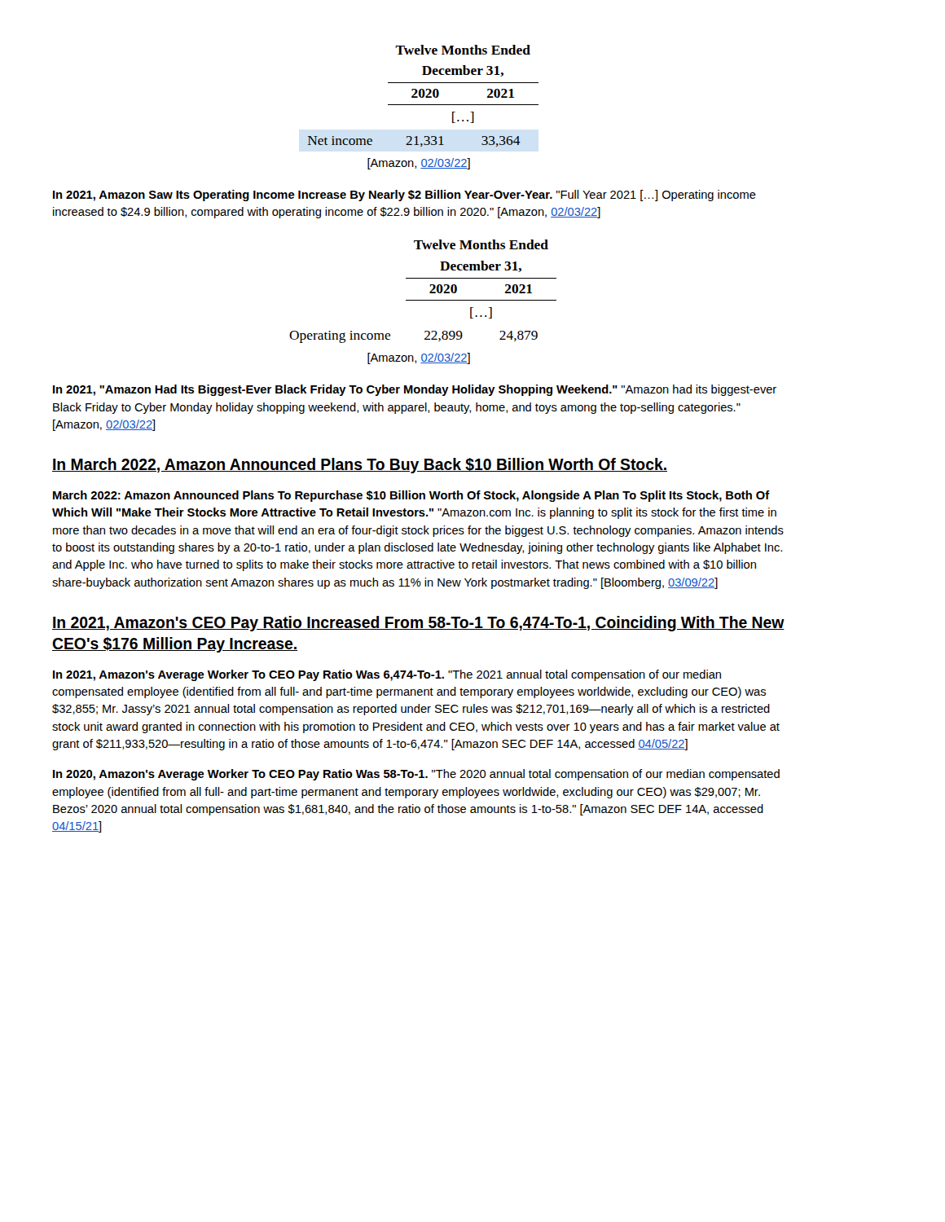| | Twelve Months Ended December 31, |
| | 2020 | 2021 |
| | […] |
| Net income | 21,331 | 33,364 |
[Amazon, 02/03/22]
In 2021, Amazon Saw Its Operating Income Increase By Nearly $2 Billion Year-Over-Year. "Full Year 2021 […] Operating income increased to $24.9 billion, compared with operating income of $22.9 billion in 2020." [Amazon, 02/03/22]
| | Twelve Months Ended December 31, |
| | 2020 | 2021 |
| | […] |
| Operating income | 22,899 | 24,879 |
[Amazon, 02/03/22]
In 2021, "Amazon Had Its Biggest-Ever Black Friday To Cyber Monday Holiday Shopping Weekend." "Amazon had its biggest-ever Black Friday to Cyber Monday holiday shopping weekend, with apparel, beauty, home, and toys among the top-selling categories." [Amazon, 02/03/22]
In March 2022, Amazon Announced Plans To Buy Back $10 Billion Worth Of Stock.
March 2022: Amazon Announced Plans To Repurchase $10 Billion Worth Of Stock, Alongside A Plan To Split Its Stock, Both Of Which Will "Make Their Stocks More Attractive To Retail Investors." "Amazon.com Inc. is planning to split its stock for the first time in more than two decades in a move that will end an era of four-digit stock prices for the biggest U.S. technology companies. Amazon intends to boost its outstanding shares by a 20-to-1 ratio, under a plan disclosed late Wednesday, joining other technology giants like Alphabet Inc. and Apple Inc. who have turned to splits to make their stocks more attractive to retail investors. That news combined with a $10 billion share-buyback authorization sent Amazon shares up as much as 11% in New York postmarket trading." [Bloomberg, 03/09/22]
In 2021, Amazon's CEO Pay Ratio Increased From 58-To-1 To 6,474-To-1, Coinciding With The New CEO's $176 Million Pay Increase.
In 2021, Amazon's Average Worker To CEO Pay Ratio Was 6,474-To-1. "The 2021 annual total compensation of our median compensated employee (identified from all full- and part-time permanent and temporary employees worldwide, excluding our CEO) was $32,855; Mr. Jassy’s 2021 annual total compensation as reported under SEC rules was $212,701,169—nearly all of which is a restricted stock unit award granted in connection with his promotion to President and CEO, which vests over 10 years and has a fair market value at grant of $211,933,520—resulting in a ratio of those amounts of 1-to-6,474." [Amazon SEC DEF 14A, accessed 04/05/22]
In 2020, Amazon's Average Worker To CEO Pay Ratio Was 58-To-1. "The 2020 annual total compensation of our median compensated employee (identified from all full- and part-time permanent and temporary employees worldwide, excluding our CEO) was $29,007; Mr. Bezos’ 2020 annual total compensation was $1,681,840, and the ratio of those amounts is 1-to-58." [Amazon SEC DEF 14A, accessed 04/15/21]